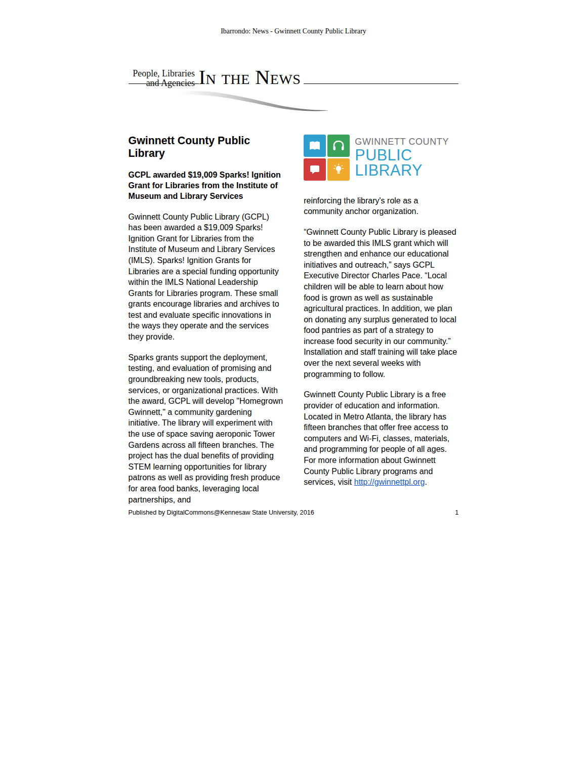Ibarrondo: News - Gwinnett County Public Library
People, Libraries
and Agencies
In the News
Gwinnett County Public Library
GCPL awarded $19,009 Sparks! Ignition Grant for Libraries from the Institute of Museum and Library Services
Gwinnett County Public Library (GCPL) has been awarded a $19,009 Sparks! Ignition Grant for Libraries from the Institute of Museum and Library Services (IMLS). Sparks! Ignition Grants for Libraries are a special funding opportunity within the IMLS National Leadership Grants for Libraries program. These small grants encourage libraries and archives to test and evaluate specific innovations in the ways they operate and the services they provide.
Sparks grants support the deployment, testing, and evaluation of promising and groundbreaking new tools, products, services, or organizational practices. With the award, GCPL will develop "Homegrown Gwinnett," a community gardening initiative. The library will experiment with the use of space saving aeroponic Tower Gardens across all fifteen branches. The project has the dual benefits of providing STEM learning opportunities for library patrons as well as providing fresh produce for area food banks, leveraging local partnerships, and
Gwinnett County
Public Library
reinforcing the library's role as a community anchor organization.
“Gwinnett County Public Library is pleased to be awarded this IMLS grant which will strengthen and enhance our educational initiatives and outreach,” says GCPL Executive Director Charles Pace. “Local children will be able to learn about how food is grown as well as sustainable agricultural practices. In addition, we plan on donating any surplus generated to local food pantries as part of a strategy to increase food security in our community.” Installation and staff training will take place over the next several weeks with programming to follow.
Gwinnett County Public Library is a free provider of education and information. Located in Metro Atlanta, the library has fifteen branches that offer free access to computers and Wi-Fi, classes, materials, and programming for people of all ages. For more information about Gwinnett County Public Library programs and services, visit http://gwinnettpl.org.
Published by DigitalCommons@Kennesaw State University, 2016
1